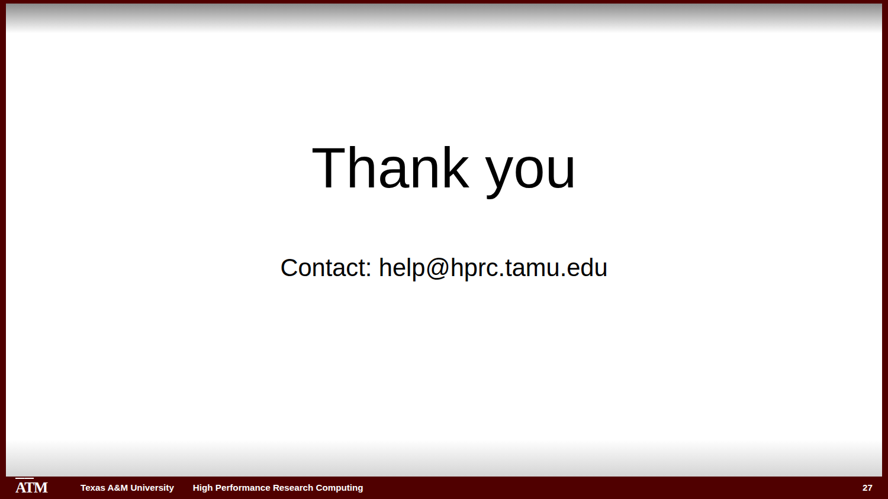Thank you
Contact: help@hprc.tamu.edu
ATM Texas A&M University High Performance Research Computing 27